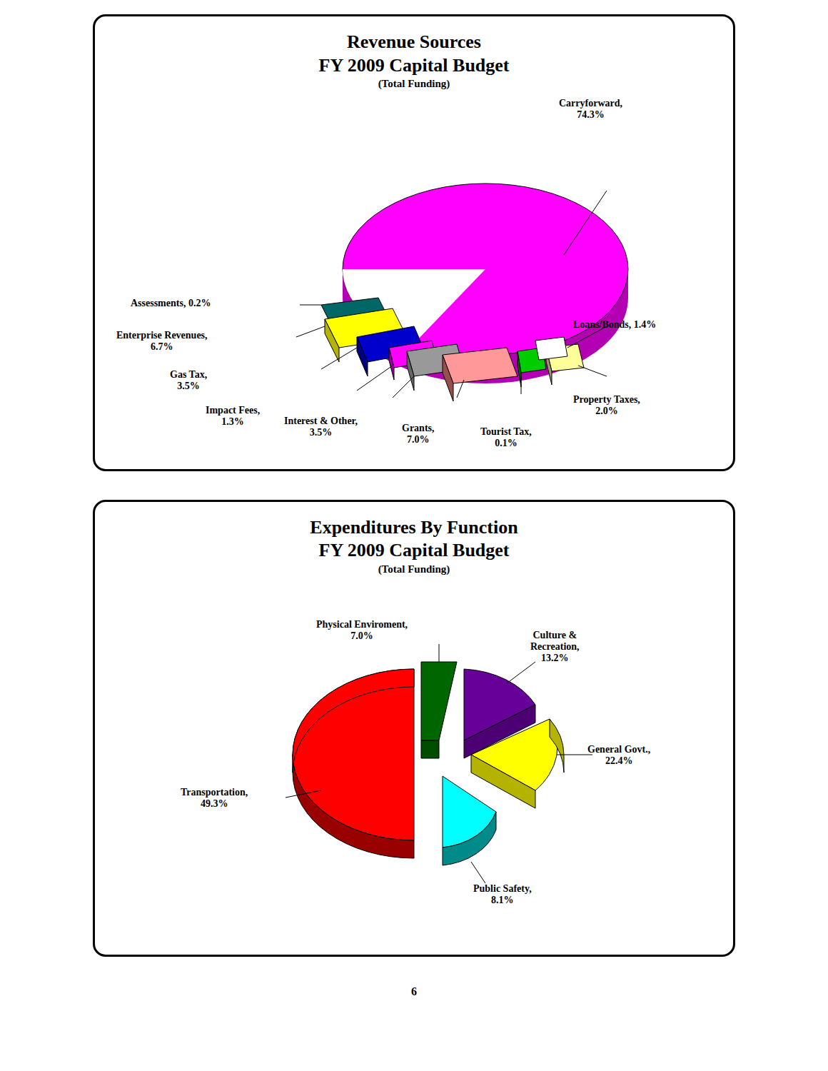Revenue Sources
FY 2009 Capital Budget
(Total Funding)
Carryforward,
74.3%
Assessments, 0.2%
Enterprise Revenues,
6.7%
Gas Tax,
3.5%
Impact Fees,
1.3%
Interest & Other,
3.5%
Grants,
7.0%
Tourist Tax,
0.1%
Property Taxes,
2.0%
Loans/Bonds, 1.4%
Expenditures By Function
FY 2009 Capital Budget
(Total Funding)
Physical Enviroment,
7.0%
Culture &
Recreation,
13.2%
General Govt.,
22.4%
Transportation,
49.3%
Public Safety,
8.1%
6